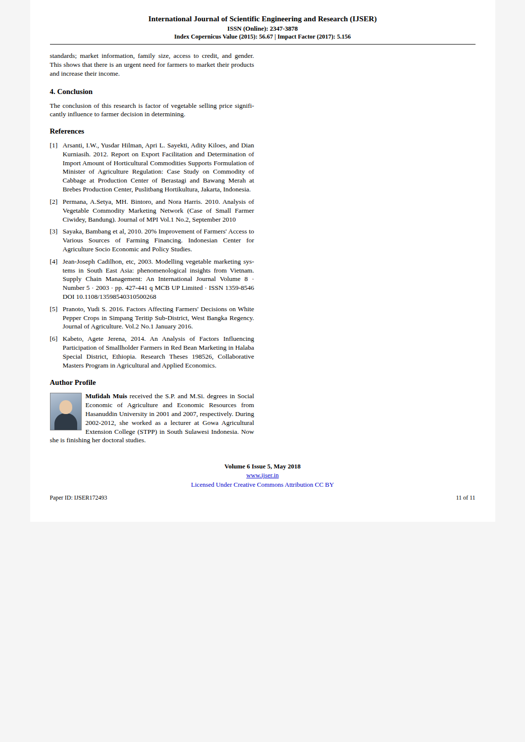International Journal of Scientific Engineering and Research (IJSER)
ISSN (Online): 2347-3878
Index Copernicus Value (2015): 56.67 | Impact Factor (2017): 5.156
standards; market information, family size, access to credit, and gender. This shows that there is an urgent need for farmers to market their products and increase their income.
4. Conclusion
The conclusion of this research is factor of vegetable selling price significantly influence to farmer decision in determining.
References
[1] Arsanti, I.W., Yusdar Hilman, Apri L. Sayekti, Adity Kiloes, and Dian Kurniasih. 2012. Report on Export Facilitation and Determination of Import Amount of Horticultural Commodities Supports Formulation of Minister of Agriculture Regulation: Case Study on Commodity of Cabbage at Production Center of Berastagi and Bawang Merah at Brebes Production Center, Puslitbang Hortikultura, Jakarta, Indonesia.
[2] Permana, A.Setya, MH. Bintoro, and Nora Harris. 2010. Analysis of Vegetable Commodity Marketing Network (Case of Small Farmer Ciwidey, Bandung). Journal of MPI Vol.1 No.2, September 2010
[3] Sayaka, Bambang et al, 2010. 20% Improvement of Farmers' Access to Various Sources of Farming Financing. Indonesian Center for Agriculture Socio Economic and Policy Studies.
[4] Jean-Joseph Cadilhon, etc, 2003. Modelling vegetable marketing systems in South East Asia: phenomenological insights from Vietnam. Supply Chain Management: An International Journal Volume 8 · Number 5 · 2003 · pp. 427-441 q MCB UP Limited · ISSN 1359-8546 DOI 10.1108/13598540310500268
[5] Pranoto, Yudi S. 2016. Factors Affecting Farmers' Decisions on White Pepper Crops in Simpang Teritip Sub-District, West Bangka Regency. Journal of Agriculture. Vol.2 No.1 January 2016.
[6] Kabeto, Agete Jerena, 2014. An Analysis of Factors Influencing Participation of Smallholder Farmers in Red Bean Marketing in Halaba Special District, Ethiopia. Research Theses 198526, Collaborative Masters Program in Agricultural and Applied Economics.
Author Profile
Mufidah Muis received the S.P. and M.Si. degrees in Social Economic of Agriculture and Economic Resources from Hasanuddin University in 2001 and 2007, respectively. During 2002-2012, she worked as a lecturer at Gowa Agricultural Extension College (STPP) in South Sulawesi Indonesia. Now she is finishing her doctoral studies.
Volume 6 Issue 5, May 2018
www.ijser.in
Licensed Under Creative Commons Attribution CC BY
Paper ID: IJSER172493 11 of 11